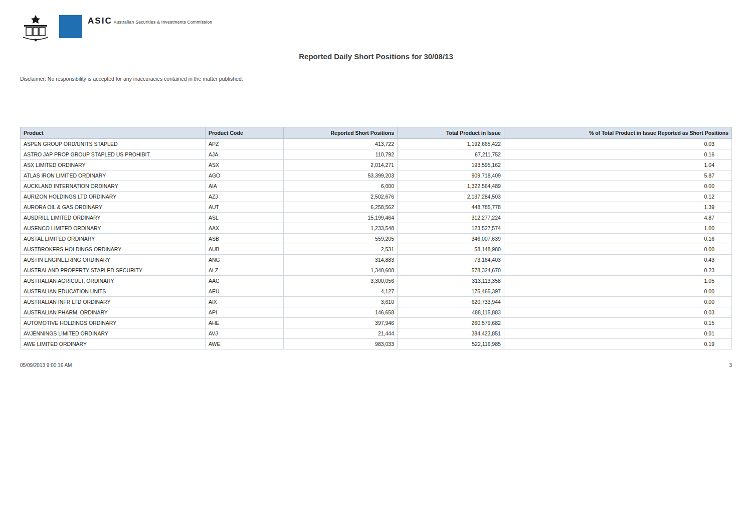ASIC Australian Securities & Investments Commission
Reported Daily Short Positions for 30/08/13
Disclaimer: No responsibility is accepted for any inaccuracies contained in the matter published.
| Product | Product Code | Reported Short Positions | Total Product in Issue | % of Total Product in Issue Reported as Short Positions |
| --- | --- | --- | --- | --- |
| ASPEN GROUP ORD/UNITS STAPLED | APZ | 413,722 | 1,192,665,422 | 0.03 |
| ASTRO JAP PROP GROUP STAPLED US PROHIBIT. | AJA | 110,792 | 67,211,752 | 0.16 |
| ASX LIMITED ORDINARY | ASX | 2,014,271 | 193,595,162 | 1.04 |
| ATLAS IRON LIMITED ORDINARY | AGO | 53,399,203 | 909,718,409 | 5.87 |
| AUCKLAND INTERNATION ORDINARY | AIA | 6,000 | 1,322,564,489 | 0.00 |
| AURIZON HOLDINGS LTD ORDINARY | AZJ | 2,502,676 | 2,137,284,503 | 0.12 |
| AURORA OIL & GAS ORDINARY | AUT | 6,258,562 | 448,785,778 | 1.39 |
| AUSDRILL LIMITED ORDINARY | ASL | 15,199,464 | 312,277,224 | 4.87 |
| AUSENCO LIMITED ORDINARY | AAX | 1,233,548 | 123,527,574 | 1.00 |
| AUSTAL LIMITED ORDINARY | ASB | 559,205 | 346,007,639 | 0.16 |
| AUSTBROKERS HOLDINGS ORDINARY | AUB | 2,531 | 58,148,980 | 0.00 |
| AUSTIN ENGINEERING ORDINARY | ANG | 314,883 | 73,164,403 | 0.43 |
| AUSTRALAND PROPERTY STAPLED SECURITY | ALZ | 1,340,608 | 578,324,670 | 0.23 |
| AUSTRALIAN AGRICULT. ORDINARY | AAC | 3,300,056 | 313,113,358 | 1.05 |
| AUSTRALIAN EDUCATION UNITS | AEU | 4,127 | 175,465,397 | 0.00 |
| AUSTRALIAN INFR LTD ORDINARY | AIX | 3,610 | 620,733,944 | 0.00 |
| AUSTRALIAN PHARM. ORDINARY | API | 146,658 | 488,115,883 | 0.03 |
| AUTOMOTIVE HOLDINGS ORDINARY | AHE | 397,946 | 260,579,682 | 0.15 |
| AVJENNINGS LIMITED ORDINARY | AVJ | 21,444 | 384,423,851 | 0.01 |
| AWE LIMITED ORDINARY | AWE | 983,033 | 522,116,985 | 0.19 |
05/09/2013 9:00:16 AM 3